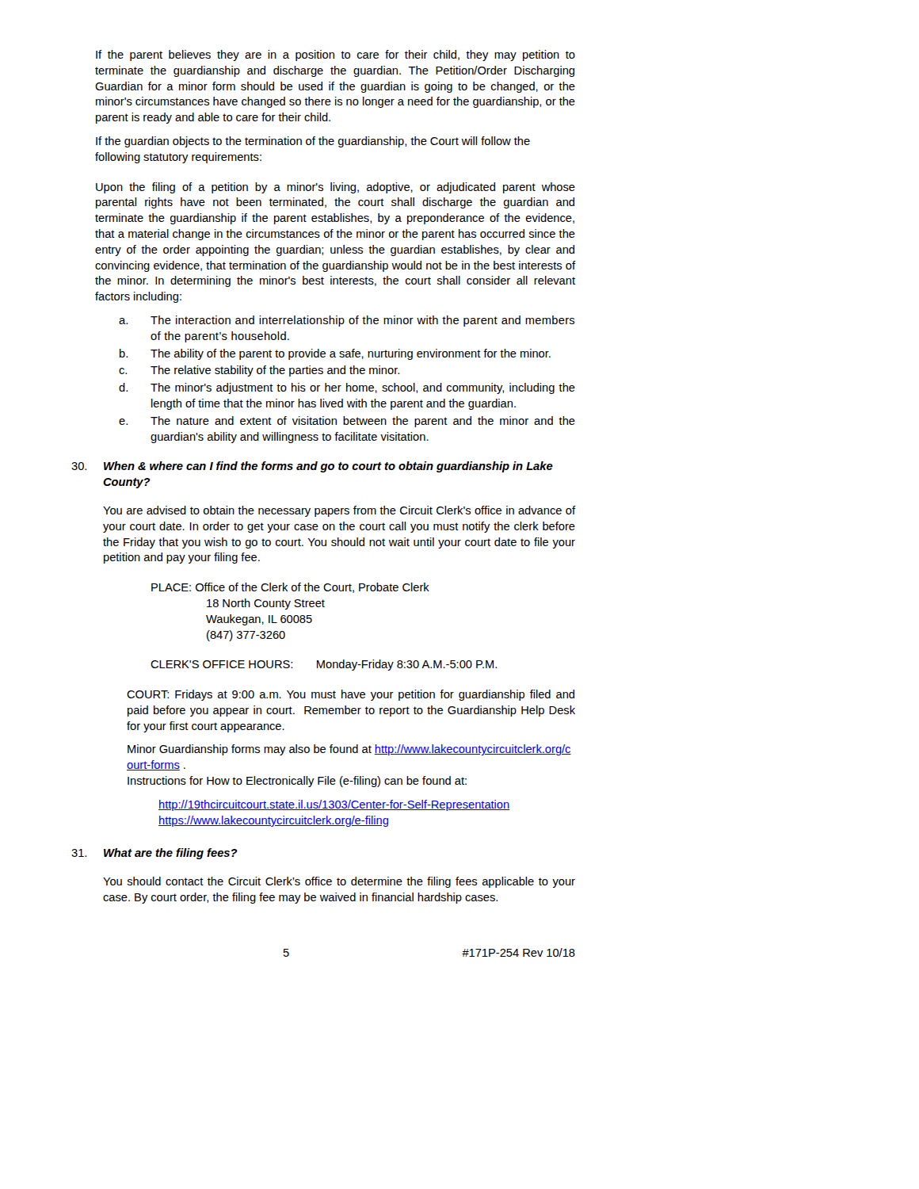If the parent believes they are in a position to care for their child, they may petition to terminate the guardianship and discharge the guardian. The Petition/Order Discharging Guardian for a minor form should be used if the guardian is going to be changed, or the minor's circumstances have changed so there is no longer a need for the guardianship, or the parent is ready and able to care for their child.
If the guardian objects to the termination of the guardianship, the Court will follow the
following statutory requirements:
Upon the filing of a petition by a minor's living, adoptive, or adjudicated parent whose parental rights have not been terminated, the court shall discharge the guardian and terminate the guardianship if the parent establishes, by a preponderance of the evidence, that a material change in the circumstances of the minor or the parent has occurred since the entry of the order appointing the guardian; unless the guardian establishes, by clear and convincing evidence, that termination of the guardianship would not be in the best interests of the minor. In determining the minor's best interests, the court shall consider all relevant factors including:
a. The interaction and interrelationship of the minor with the parent and members of the parent’s household.
b. The ability of the parent to provide a safe, nurturing environment for the minor.
c. The relative stability of the parties and the minor.
d. The minor's adjustment to his or her home, school, and community, including the length of time that the minor has lived with the parent and the guardian.
e. The nature and extent of visitation between the parent and the minor and the guardian's ability and willingness to facilitate visitation.
30. When & where can I find the forms and go to court to obtain guardianship in Lake County?
You are advised to obtain the necessary papers from the Circuit Clerk's office in advance of your court date. In order to get your case on the court call you must notify the clerk before the Friday that you wish to go to court. You should not wait until your court date to file your petition and pay your filing fee.
PLACE: Office of the Clerk of the Court, Probate Clerk
18 North County Street
Waukegan, IL 60085
(847) 377-3260
CLERK'S OFFICE HOURS: Monday-Friday 8:30 A.M.-5:00 P.M.
COURT: Fridays at 9:00 a.m. You must have your petition for guardianship filed and paid before you appear in court. Remember to report to the Guardianship Help Desk for your first court appearance.
Minor Guardianship forms may also be found at http://www.lakecountycircuitclerk.org/court-forms .
Instructions for How to Electronically File (e-filing) can be found at:
http://19thcircuitcourt.state.il.us/1303/Center-for-Self-Representation
https://www.lakecountycircuitclerk.org/e-filing
31. What are the filing fees?
You should contact the Circuit Clerk’s office to determine the filing fees applicable to your case. By court order, the filing fee may be waived in financial hardship cases.
5 #171P-254 Rev 10/18